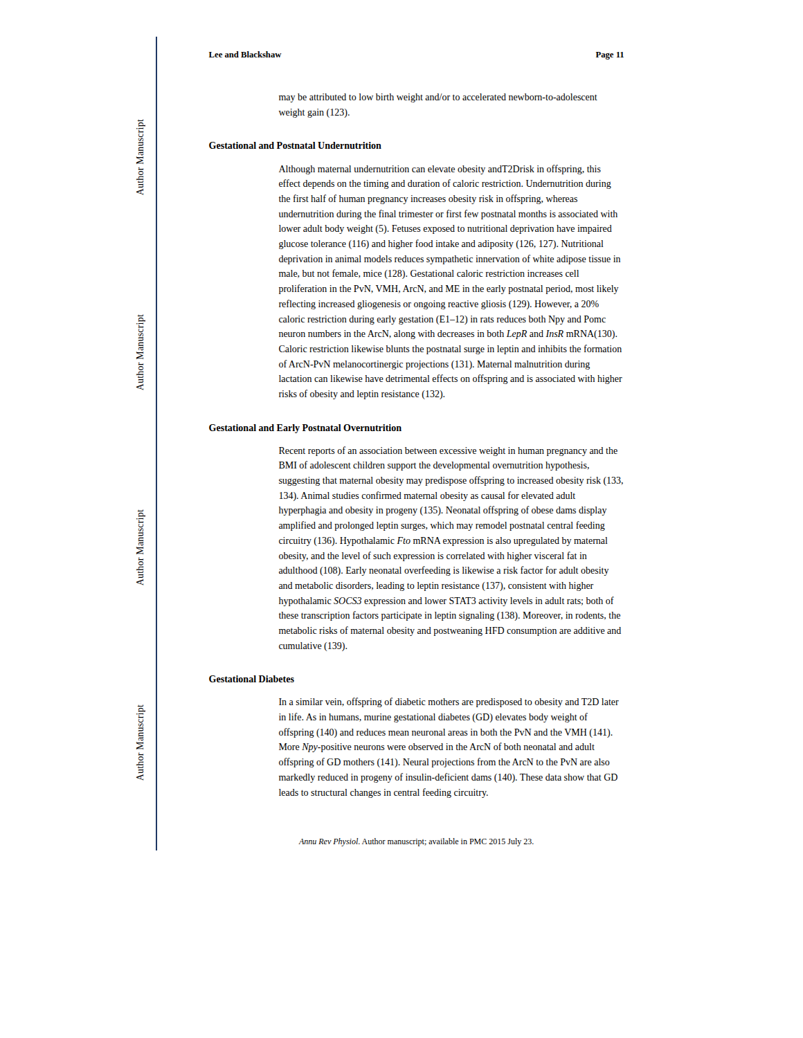Author Manuscript Author Manuscript Author Manuscript Author Manuscript
Lee and Blackshaw
Page 11
may be attributed to low birth weight and/or to accelerated newborn-to-adolescent weight gain (123).
Gestational and Postnatal Undernutrition
Although maternal undernutrition can elevate obesity andT2Drisk in offspring, this effect depends on the timing and duration of caloric restriction. Undernutrition during the first half of human pregnancy increases obesity risk in offspring, whereas undernutrition during the final trimester or first few postnatal months is associated with lower adult body weight (5). Fetuses exposed to nutritional deprivation have impaired glucose tolerance (116) and higher food intake and adiposity (126, 127). Nutritional deprivation in animal models reduces sympathetic innervation of white adipose tissue in male, but not female, mice (128). Gestational caloric restriction increases cell proliferation in the PvN, VMH, ArcN, and ME in the early postnatal period, most likely reflecting increased gliogenesis or ongoing reactive gliosis (129). However, a 20% caloric restriction during early gestation (E1–12) in rats reduces both Npy and Pomc neuron numbers in the ArcN, along with decreases in both LepR and InsR mRNA(130). Caloric restriction likewise blunts the postnatal surge in leptin and inhibits the formation of ArcN-PvN melanocortinergic projections (131). Maternal malnutrition during lactation can likewise have detrimental effects on offspring and is associated with higher risks of obesity and leptin resistance (132).
Gestational and Early Postnatal Overnutrition
Recent reports of an association between excessive weight in human pregnancy and the BMI of adolescent children support the developmental overnutrition hypothesis, suggesting that maternal obesity may predispose offspring to increased obesity risk (133, 134). Animal studies confirmed maternal obesity as causal for elevated adult hyperphagia and obesity in progeny (135). Neonatal offspring of obese dams display amplified and prolonged leptin surges, which may remodel postnatal central feeding circuitry (136). Hypothalamic Fto mRNA expression is also upregulated by maternal obesity, and the level of such expression is correlated with higher visceral fat in adulthood (108). Early neonatal overfeeding is likewise a risk factor for adult obesity and metabolic disorders, leading to leptin resistance (137), consistent with higher hypothalamic SOCS3 expression and lower STAT3 activity levels in adult rats; both of these transcription factors participate in leptin signaling (138). Moreover, in rodents, the metabolic risks of maternal obesity and postweaning HFD consumption are additive and cumulative (139).
Gestational Diabetes
In a similar vein, offspring of diabetic mothers are predisposed to obesity and T2D later in life. As in humans, murine gestational diabetes (GD) elevates body weight of offspring (140) and reduces mean neuronal areas in both the PvN and the VMH (141). More Npy-positive neurons were observed in the ArcN of both neonatal and adult offspring of GD mothers (141). Neural projections from the ArcN to the PvN are also markedly reduced in progeny of insulin-deficient dams (140). These data show that GD leads to structural changes in central feeding circuitry.
Annu Rev Physiol. Author manuscript; available in PMC 2015 July 23.